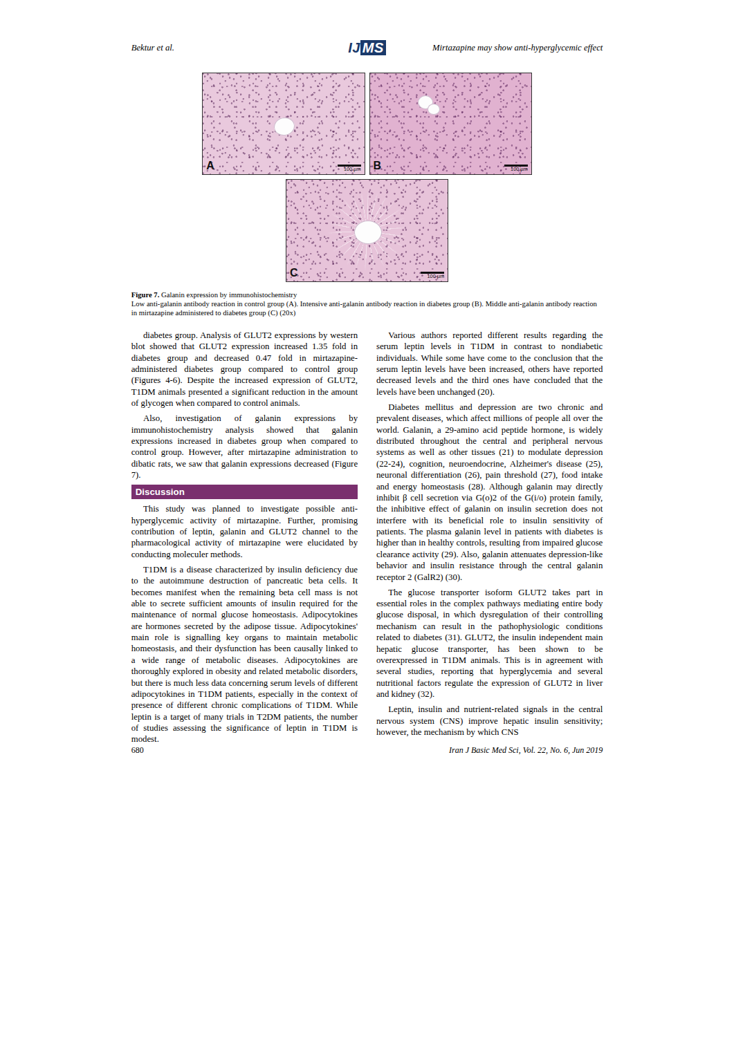Bektur et al.
IJ MS
Mirtazapine may show anti-hyperglycemic effect
A
100 µm
B
100 µm
C
100 µm
Figure 7. Galanin expression by immunohistochemistry
Low anti-galanin antibody reaction in control group (A). Intensive anti-galanin antibody reaction in diabetes group (B). Middle anti-galanin antibody reaction in mirtazapine administered to diabetes group (C) (20x)
diabetes group. Analysis of GLUT2 expressions by western blot showed that GLUT2 expression increased 1.35 fold in diabetes group and decreased 0.47 fold in mirtazapine-administered diabetes group compared to control group (Figures 4-6). Despite the increased expression of GLUT2, T1DM animals presented a significant reduction in the amount of glycogen when compared to control animals.
Also, investigation of galanin expressions by immunohistochemistry analysis showed that galanin expressions increased in diabetes group when compared to control group. However, after mirtazapine administration to dibatic rats, we saw that galanin expressions decreased (Figure 7).
Discussion
This study was planned to investigate possible anti-hyperglycemic activity of mirtazapine. Further, promising contribution of leptin, galanin and GLUT2 channel to the pharmacological activity of mirtazapine were elucidated by conducting moleculer methods.
T1DM is a disease characterized by insulin deficiency due to the autoimmune destruction of pancreatic beta cells. It becomes manifest when the remaining beta cell mass is not able to secrete sufficient amounts of insulin required for the maintenance of normal glucose homeostasis. Adipocytokines are hormones secreted by the adipose tissue. Adipocytokines' main role is signalling key organs to maintain metabolic homeostasis, and their dysfunction has been causally linked to a wide range of metabolic diseases. Adipocytokines are thoroughly explored in obesity and related metabolic disorders, but there is much less data concerning serum levels of different adipocytokines in T1DM patients, especially in the context of presence of different chronic complications of T1DM. While leptin is a target of many trials in T2DM patients, the number of studies assessing the significance of leptin in T1DM is modest.
Various authors reported different results regarding the serum leptin levels in T1DM in contrast to nondiabetic individuals. While some have come to the conclusion that the serum leptin levels have been increased, others have reported decreased levels and the third ones have concluded that the levels have been unchanged (20).
Diabetes mellitus and depression are two chronic and prevalent diseases, which affect millions of people all over the world. Galanin, a 29-amino acid peptide hormone, is widely distributed throughout the central and peripheral nervous systems as well as other tissues (21) to modulate depression (22-24), cognition, neuroendocrine, Alzheimer's disease (25), neuronal differentiation (26), pain threshold (27), food intake and energy homeostasis (28). Although galanin may directly inhibit β cell secretion via G(o)2 of the G(i/o) protein family, the inhibitive effect of galanin on insulin secretion does not interfere with its beneficial role to insulin sensitivity of patients. The plasma galanin level in patients with diabetes is higher than in healthy controls, resulting from impaired glucose clearance activity (29). Also, galanin attenuates depression-like behavior and insulin resistance through the central galanin receptor 2 (GalR2) (30).
The glucose transporter isoform GLUT2 takes part in essential roles in the complex pathways mediating entire body glucose disposal, in which dysregulation of their controlling mechanism can result in the pathophysiologic conditions related to diabetes (31). GLUT2, the insulin independent main hepatic glucose transporter, has been shown to be overexpressed in T1DM animals. This is in agreement with several studies, reporting that hyperglycemia and several nutritional factors regulate the expression of GLUT2 in liver and kidney (32).
Leptin, insulin and nutrient-related signals in the central nervous system (CNS) improve hepatic insulin sensitivity; however, the mechanism by which CNS
680
Iran J Basic Med Sci, Vol. 22, No. 6, Jun 2019